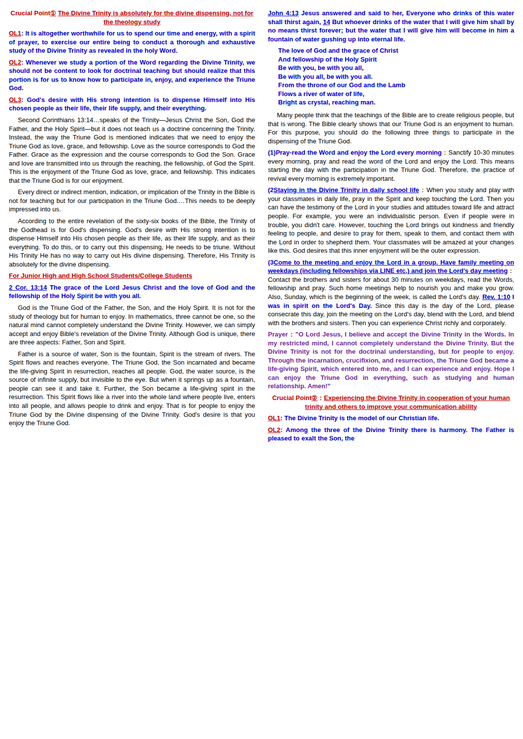Crucial Point① The Divine Trinity is absolutely for the divine dispensing, not for the theology study
OL1: It is altogether worthwhile for us to spend our time and energy, with a spirit of prayer, to exercise our entire being to conduct a thorough and exhaustive study of the Divine Trinity as revealed in the holy Word.
OL2: Whenever we study a portion of the Word regarding the Divine Trinity, we should not be content to look for doctrinal teaching but should realize that this portion is for us to know how to participate in, enjoy, and experience the Triune God.
OL3: God's desire with His strong intention is to dispense Himself into His chosen people as their life, their life supply, and their everything.
Second Corinthians 13:14…speaks of the Trinity—Jesus Christ the Son, God the Father, and the Holy Spirit—but it does not teach us a doctrine concerning the Trinity. Instead, the way the Triune God is mentioned indicates that we need to enjoy the Triune God as love, grace, and fellowship. Love as the source corresponds to God the Father. Grace as the expression and the course corresponds to God the Son. Grace and love are transmitted into us through the reaching, the fellowship, of God the Spirit. This is the enjoyment of the Triune God as love, grace, and fellowship. This indicates that the Triune God is for our enjoyment.
Every direct or indirect mention, indication, or implication of the Trinity in the Bible is not for teaching but for our participation in the Triune God.…This needs to be deeply impressed into us.
According to the entire revelation of the sixty-six books of the Bible, the Trinity of the Godhead is for God's dispensing. God's desire with His strong intention is to dispense Himself into His chosen people as their life, as their life supply, and as their everything. To do this, or to carry out this dispensing, He needs to be triune. Without His Trinity He has no way to carry out His divine dispensing. Therefore, His Trinity is absolutely for the divine dispensing.
For Junior High and High School Students/College Students
2 Cor. 13:14 The grace of the Lord Jesus Christ and the love of God and the fellowship of the Holy Spirit be with you all.
God is the Triune God of the Father, the Son, and the Holy Spirit. It is not for the study of theology but for human to enjoy. In mathematics, three cannot be one, so the natural mind cannot completely understand the Divine Trinity. However, we can simply accept and enjoy Bible's revelation of the Divine Trinity. Although God is unique, there are three aspects: Father, Son and Spirit.
Father is a source of water, Son is the fountain, Spirit is the stream of rivers. The Spirit flows and reaches everyone. The Triune God, the Son incarnated and became the life-giving Spirit in resurrection, reaches all people. God, the water source, is the source of infinite supply, but invisible to the eye. But when it springs up as a fountain, people can see it and take it. Further, the Son became a life-giving spirit in the resurrection. This Spirit flows like a river into the whole land where people live, enters into all people, and allows people to drink and enjoy. That is for people to enjoy the Triune God by the Divine dispensing of the Divine Trinity. God's desire is that you enjoy the Triune God.
John 4:13 Jesus answered and said to her, Everyone who drinks of this water shall thirst again, 14 But whoever drinks of the water that I will give him shall by no means thirst forever; but the water that I will give him will become in him a fountain of water gushing up into eternal life.
The love of God and the grace of Christ
And fellowship of the Holy Spirit
Be with you, be with you all,
Be with you all, be with you all.
From the throne of our God and the Lamb
Flows a river of water of life,
Bright as crystal, reaching man.
Many people think that the teachings of the Bible are to create religious people, but that is wrong. The Bible clearly shows that our Triune God is an enjoyment to human. For this purpose, you should do the following three things to participate in the dispensing of the Triune God.
(1)Pray-read the Word and enjoy the Lord every morning：Sanctify 10-30 minutes every morning, pray and read the word of the Lord and enjoy the Lord. This means starting the day with the participation in the Triune God. Therefore, the practice of revival every morning is extremely important.
(2Staying in the Divine Trinity in daily school life：When you study and play with your classmates in daily life, pray in the Spirit and keep touching the Lord. Then you can have the testimony of the Lord in your studies and attitudes toward life and attract people. For example, you were an individualistic person. Even if people were in trouble, you didn't care. However, touching the Lord brings out kindness and friendly feeling to people, and desire to pray for them, speak to them, and contact them with the Lord in order to shepherd them. Your classmates will be amazed at your changes like this. God desires that this inner enjoyment will be the outer expression.
(3Come to the meeting and enjoy the Lord in a group. Have family meeting on weekdays (including fellowships via LINE etc.) and join the Lord's day meeting：Contact the brothers and sisters for about 30 minutes on weekdays, read the Words, fellowship and pray. Such home meetings help to nourish you and make you grow. Also, Sunday, which is the beginning of the week, is called the Lord's day. Rev. 1:10 I was in spirit on the Lord's Day. Since this day is the day of the Lord, please consecrate this day, join the meeting on the Lord's day, blend with the Lord, and blend with the brothers and sisters. Then you can experience Christ richly and corporately.
Prayer："O Lord Jesus, I believe and accept the Divine Trinity in the Words. In my restricted mind, I cannot completely understand the Divine Trinity. But the Divine Trinity is not for the doctrinal understanding, but for people to enjoy. Through the incarnation, crucifixion, and resurrection, the Triune God became a life-giving Spirit, which entered into me, and I can experience and enjoy. Hope I can enjoy the Triune God in everything, such as studying and human relationship. Amen!"
Crucial Point②：Experiencing the Divine Trinity in cooperation of your human trinity and others to improve your communication ability
OL1: The Divine Trinity is the model of our Christian life.
OL2: Among the three of the Divine Trinity there is harmony. The Father is pleased to exalt the Son, the